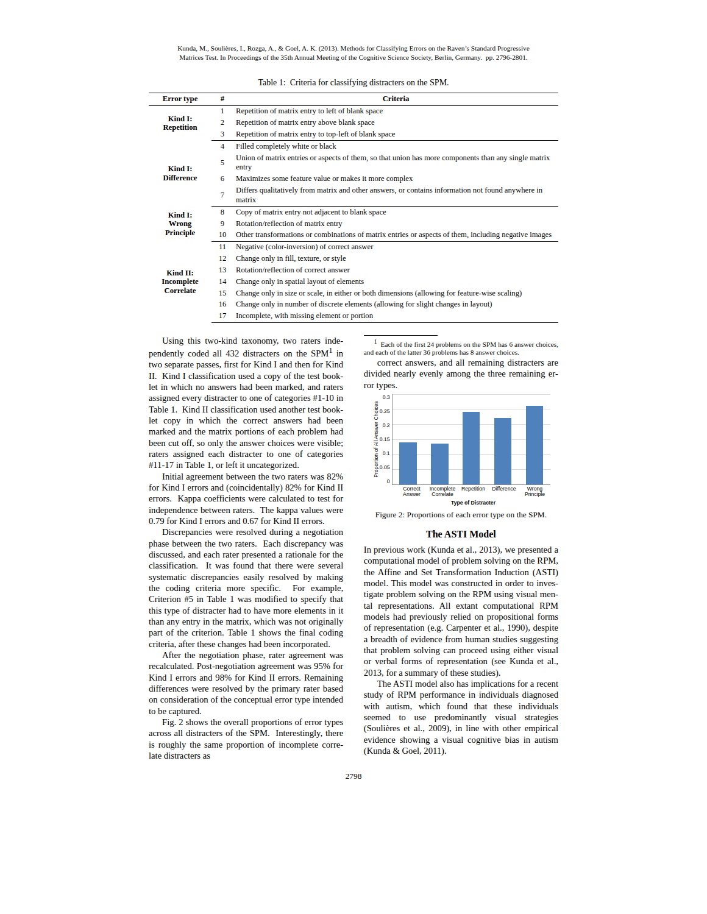Kunda, M., Soulières, I., Rozga, A., & Goel, A. K. (2013). Methods for Classifying Errors on the Raven’s Standard Progressive
Matrices Test. In Proceedings of the 35th Annual Meeting of the Cognitive Science Society, Berlin, Germany. pp. 2796-2801.
Table 1: Criteria for classifying distracters on the SPM.
| Error type | # | Criteria |
| --- | --- | --- |
| Kind I: Repetition | 1 | Repetition of matrix entry to left of blank space |
| 2 | Repetition of matrix entry above blank space |
| 3 | Repetition of matrix entry to top-left of blank space |
| Kind I: Difference | 4 | Filled completely white or black |
| 5 | Union of matrix entries or aspects of them, so that union has more components than any single matrix entry |
| 6 | Maximizes some feature value or makes it more complex |
| 7 | Differs qualitatively from matrix and other answers, or contains information not found anywhere in matrix |
| Kind I: Wrong Principle | 8 | Copy of matrix entry not adjacent to blank space |
| 9 | Rotation/reflection of matrix entry |
| 10 | Other transformations or combinations of matrix entries or aspects of them, including negative images |
| Kind II: Incomplete Correlate | 11 | Negative (color-inversion) of correct answer |
| 12 | Change only in fill, texture, or style |
| 13 | Rotation/reflection of correct answer |
| 14 | Change only in spatial layout of elements |
| 15 | Change only in size or scale, in either or both dimensions (allowing for feature-wise scaling) |
| 16 | Change only in number of discrete elements (allowing for slight changes in layout) |
| 17 | Incomplete, with missing element or portion |
Using this two-kind taxonomy, two raters independently coded all 432 distracters on the SPM1 in two separate passes, first for Kind I and then for Kind II. Kind I classification used a copy of the test booklet in which no answers had been marked, and raters assigned every distracter to one of categories #1-10 in Table 1. Kind II classification used another test booklet copy in which the correct answers had been marked and the matrix portions of each problem had been cut off, so only the answer choices were visible; raters assigned each distracter to one of categories #11-17 in Table 1, or left it uncategorized.
Initial agreement between the two raters was 82% for Kind I errors and (coincidentally) 82% for Kind II errors. Kappa coefficients were calculated to test for independence between raters. The kappa values were 0.79 for Kind I errors and 0.67 for Kind II errors.
Discrepancies were resolved during a negotiation phase between the two raters. Each discrepancy was discussed, and each rater presented a rationale for the classification. It was found that there were several systematic discrepancies easily resolved by making the coding criteria more specific. For example, Criterion #5 in Table 1 was modified to specify that this type of distracter had to have more elements in it than any entry in the matrix, which was not originally part of the criterion. Table 1 shows the final coding criteria, after these changes had been incorporated.
After the negotiation phase, rater agreement was recalculated. Post-negotiation agreement was 95% for Kind I errors and 98% for Kind II errors. Remaining differences were resolved by the primary rater based on consideration of the conceptual error type intended to be captured.
Fig. 2 shows the overall proportions of error types across all distracters of the SPM. Interestingly, there is roughly the same proportion of incomplete correlate distracters as
1 Each of the first 24 problems on the SPM has 6 answer choices, and each of the latter 36 problems has 8 answer choices.
correct answers, and all remaining distracters are divided nearly evenly among the three remaining error types.
Proportion of All Answer Choices
0.3 0.25 0.2 0.15 0.1 0.05 0
Correct
Answer Incomplete
Correlate Repetition Difference Wrong
Principle
Type of Distracter
Figure 2: Proportions of each error type on the SPM.
The ASTI Model
In previous work (Kunda et al., 2013), we presented a computational model of problem solving on the RPM, the Affine and Set Transformation Induction (ASTI) model. This model was constructed in order to investigate problem solving on the RPM using visual mental representations. All extant computational RPM models had previously relied on propositional forms of representation (e.g. Carpenter et al., 1990), despite a breadth of evidence from human studies suggesting that problem solving can proceed using either visual or verbal forms of representation (see Kunda et al., 2013, for a summary of these studies).
The ASTI model also has implications for a recent study of RPM performance in individuals diagnosed with autism, which found that these individuals seemed to use predominantly visual strategies (Soulières et al., 2009), in line with other empirical evidence showing a visual cognitive bias in autism (Kunda & Goel, 2011).
2798